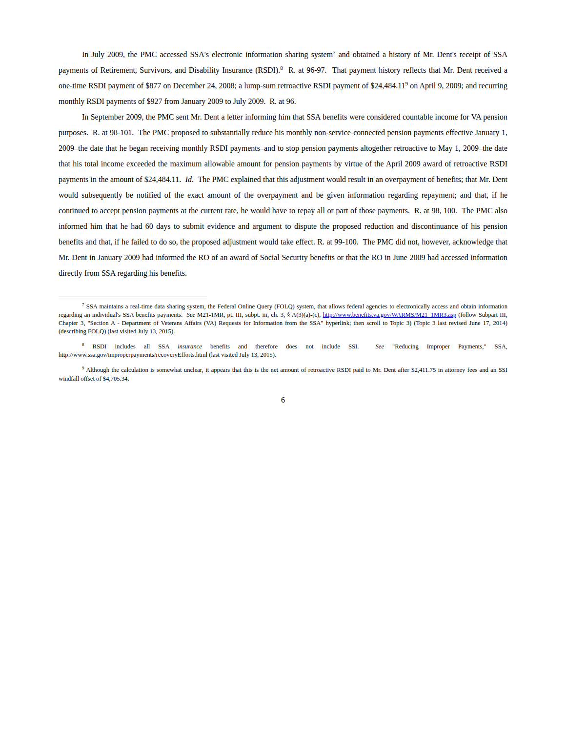In July 2009, the PMC accessed SSA's electronic information sharing system7 and obtained a history of Mr. Dent's receipt of SSA payments of Retirement, Survivors, and Disability Insurance (RSDI).8 R. at 96-97. That payment history reflects that Mr. Dent received a one-time RSDI payment of $877 on December 24, 2008; a lump-sum retroactive RSDI payment of $24,484.119 on April 9, 2009; and recurring monthly RSDI payments of $927 from January 2009 to July 2009. R. at 96.
In September 2009, the PMC sent Mr. Dent a letter informing him that SSA benefits were considered countable income for VA pension purposes. R. at 98-101. The PMC proposed to substantially reduce his monthly non-service-connected pension payments effective January 1, 2009–the date that he began receiving monthly RSDI payments–and to stop pension payments altogether retroactive to May 1, 2009–the date that his total income exceeded the maximum allowable amount for pension payments by virtue of the April 2009 award of retroactive RSDI payments in the amount of $24,484.11. Id. The PMC explained that this adjustment would result in an overpayment of benefits; that Mr. Dent would subsequently be notified of the exact amount of the overpayment and be given information regarding repayment; and that, if he continued to accept pension payments at the current rate, he would have to repay all or part of those payments. R. at 98, 100. The PMC also informed him that he had 60 days to submit evidence and argument to dispute the proposed reduction and discontinuance of his pension benefits and that, if he failed to do so, the proposed adjustment would take effect. R. at 99-100. The PMC did not, however, acknowledge that Mr. Dent in January 2009 had informed the RO of an award of Social Security benefits or that the RO in June 2009 had accessed information directly from SSA regarding his benefits.
7 SSA maintains a real-time data sharing system, the Federal Online Query (FOLQ) system, that allows federal agencies to electronically access and obtain information regarding an individual's SSA benefits payments. See M21-1MR, pt. III, subpt. iii, ch. 3, § A(3)(a)-(c), http://www.benefits.va.gov/WARMS/M21_1MR3.asp (follow Subpart III, Chapter 3, "Section A - Department of Veterans Affairs (VA) Requests for Information from the SSA" hyperlink; then scroll to Topic 3) (Topic 3 last revised June 17, 2014) (describing FOLQ) (last visited July 13, 2015).
8 RSDI includes all SSA insurance benefits and therefore does not include SSI. See "Reducing Improper Payments," SSA, http://www.ssa.gov/improperpayments/recoveryEfforts.html (last visited July 13, 2015).
9 Although the calculation is somewhat unclear, it appears that this is the net amount of retroactive RSDI paid to Mr. Dent after $2,411.75 in attorney fees and an SSI windfall offset of $4,705.34.
6